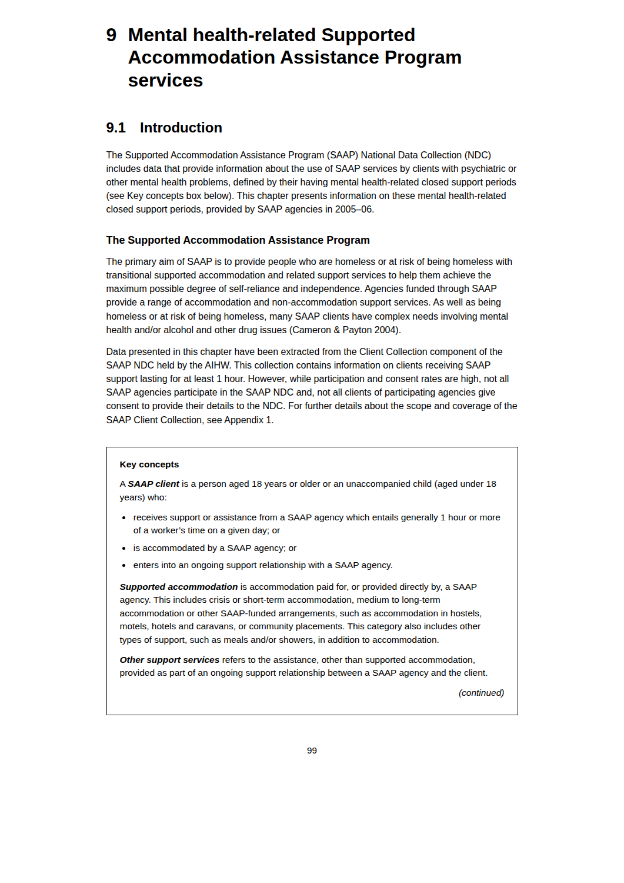9 Mental health-related Supported Accommodation Assistance Program services
9.1 Introduction
The Supported Accommodation Assistance Program (SAAP) National Data Collection (NDC) includes data that provide information about the use of SAAP services by clients with psychiatric or other mental health problems, defined by their having mental health-related closed support periods (see Key concepts box below). This chapter presents information on these mental health-related closed support periods, provided by SAAP agencies in 2005–06.
The Supported Accommodation Assistance Program
The primary aim of SAAP is to provide people who are homeless or at risk of being homeless with transitional supported accommodation and related support services to help them achieve the maximum possible degree of self-reliance and independence. Agencies funded through SAAP provide a range of accommodation and non-accommodation support services. As well as being homeless or at risk of being homeless, many SAAP clients have complex needs involving mental health and/or alcohol and other drug issues (Cameron & Payton 2004).
Data presented in this chapter have been extracted from the Client Collection component of the SAAP NDC held by the AIHW. This collection contains information on clients receiving SAAP support lasting for at least 1 hour. However, while participation and consent rates are high, not all SAAP agencies participate in the SAAP NDC and, not all clients of participating agencies give consent to provide their details to the NDC. For further details about the scope and coverage of the SAAP Client Collection, see Appendix 1.
Key concepts
A SAAP client is a person aged 18 years or older or an unaccompanied child (aged under 18 years) who:
receives support or assistance from a SAAP agency which entails generally 1 hour or more of a worker’s time on a given day; or
is accommodated by a SAAP agency; or
enters into an ongoing support relationship with a SAAP agency.
Supported accommodation is accommodation paid for, or provided directly by, a SAAP agency. This includes crisis or short-term accommodation, medium to long-term accommodation or other SAAP-funded arrangements, such as accommodation in hostels, motels, hotels and caravans, or community placements. This category also includes other types of support, such as meals and/or showers, in addition to accommodation.
Other support services refers to the assistance, other than supported accommodation, provided as part of an ongoing support relationship between a SAAP agency and the client.
(continued)
99